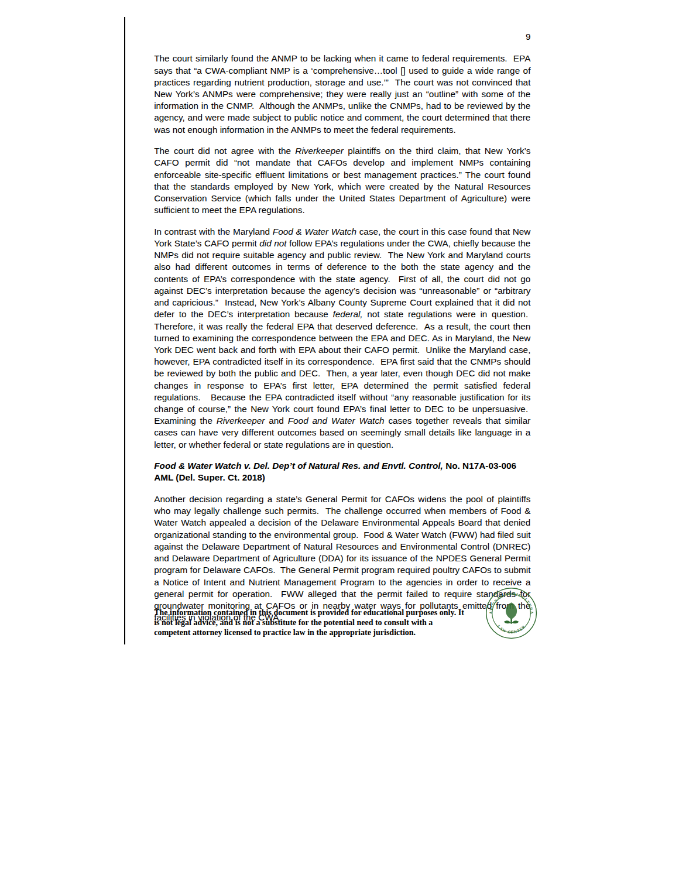9
The court similarly found the ANMP to be lacking when it came to federal requirements. EPA says that “a CWA-compliant NMP is a ‘comprehensive…tool [] used to guide a wide range of practices regarding nutrient production, storage and use.’” The court was not convinced that New York’s ANMPs were comprehensive; they were really just an “outline” with some of the information in the CNMP. Although the ANMPs, unlike the CNMPs, had to be reviewed by the agency, and were made subject to public notice and comment, the court determined that there was not enough information in the ANMPs to meet the federal requirements.
The court did not agree with the Riverkeeper plaintiffs on the third claim, that New York’s CAFO permit did “not mandate that CAFOs develop and implement NMPs containing enforceable site-specific effluent limitations or best management practices.” The court found that the standards employed by New York, which were created by the Natural Resources Conservation Service (which falls under the United States Department of Agriculture) were sufficient to meet the EPA regulations.
In contrast with the Maryland Food & Water Watch case, the court in this case found that New York State’s CAFO permit did not follow EPA’s regulations under the CWA, chiefly because the NMPs did not require suitable agency and public review. The New York and Maryland courts also had different outcomes in terms of deference to the both the state agency and the contents of EPA’s correspondence with the state agency. First of all, the court did not go against DEC’s interpretation because the agency’s decision was “unreasonable” or “arbitrary and capricious.” Instead, New York’s Albany County Supreme Court explained that it did not defer to the DEC’s interpretation because federal, not state regulations were in question. Therefore, it was really the federal EPA that deserved deference. As a result, the court then turned to examining the correspondence between the EPA and DEC. As in Maryland, the New York DEC went back and forth with EPA about their CAFO permit. Unlike the Maryland case, however, EPA contradicted itself in its correspondence. EPA first said that the CNMPs should be reviewed by both the public and DEC. Then, a year later, even though DEC did not make changes in response to EPA’s first letter, EPA determined the permit satisfied federal regulations. Because the EPA contradicted itself without “any reasonable justification for its change of course,” the New York court found EPA’s final letter to DEC to be unpersuasive. Examining the Riverkeeper and Food and Water Watch cases together reveals that similar cases can have very different outcomes based on seemingly small details like language in a letter, or whether federal or state regulations are in question.
Food & Water Watch v. Del. Dep’t of Natural Res. and Envtl. Control, No. N17A-03-006 AML (Del. Super. Ct. 2018)
Another decision regarding a state’s General Permit for CAFOs widens the pool of plaintiffs who may legally challenge such permits. The challenge occurred when members of Food & Water Watch appealed a decision of the Delaware Environmental Appeals Board that denied organizational standing to the environmental group. Food & Water Watch (FWW) had filed suit against the Delaware Department of Natural Resources and Environmental Control (DNREC) and Delaware Department of Agriculture (DDA) for its issuance of the NPDES General Permit program for Delaware CAFOs. The General Permit program required poultry CAFOs to submit a Notice of Intent and Nutrient Management Program to the agencies in order to receive a general permit for operation. FWW alleged that the permit failed to require standards for groundwater monitoring at CAFOs or in nearby water ways for pollutants emitted from the facilities in violation of the CWA.
The information contained in this document is provided for educational purposes only. It is not legal advice, and is not a substitute for the potential need to consult with a competent attorney licensed to practice law in the appropriate jurisdiction.
NATIONAL AGRICULTURAL LAW CENTER